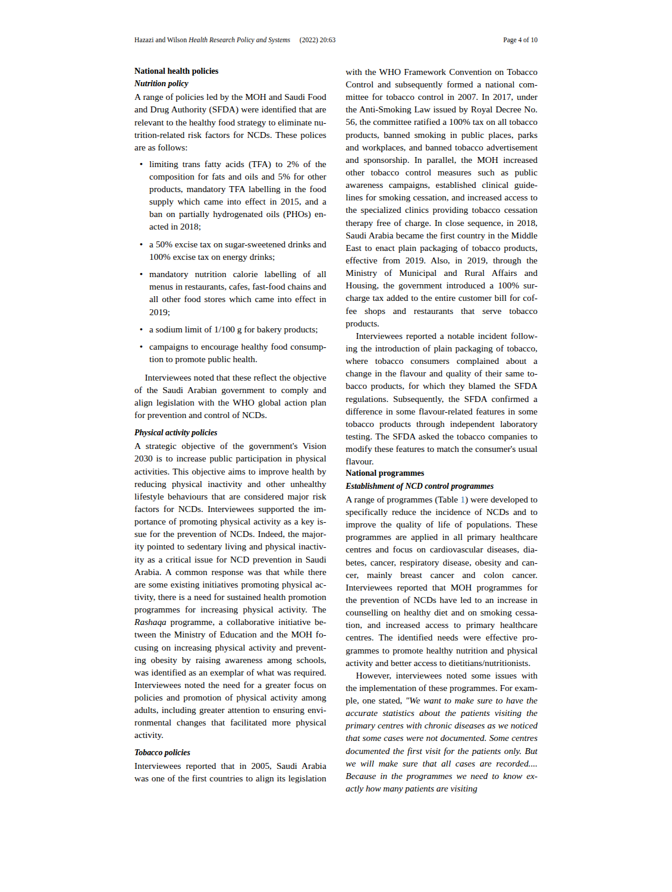Hazazi and Wilson Health Research Policy and Systems (2022) 20:63
Page 4 of 10
National health policies
Nutrition policy
A range of policies led by the MOH and Saudi Food and Drug Authority (SFDA) were identified that are relevant to the healthy food strategy to eliminate nutrition-related risk factors for NCDs. These polices are as follows:
limiting trans fatty acids (TFA) to 2% of the composition for fats and oils and 5% for other products, mandatory TFA labelling in the food supply which came into effect in 2015, and a ban on partially hydrogenated oils (PHOs) enacted in 2018;
a 50% excise tax on sugar-sweetened drinks and 100% excise tax on energy drinks;
mandatory nutrition calorie labelling of all menus in restaurants, cafes, fast-food chains and all other food stores which came into effect in 2019;
a sodium limit of 1/100 g for bakery products;
campaigns to encourage healthy food consumption to promote public health.
Interviewees noted that these reflect the objective of the Saudi Arabian government to comply and align legislation with the WHO global action plan for prevention and control of NCDs.
Physical activity policies
A strategic objective of the government's Vision 2030 is to increase public participation in physical activities. This objective aims to improve health by reducing physical inactivity and other unhealthy lifestyle behaviours that are considered major risk factors for NCDs. Interviewees supported the importance of promoting physical activity as a key issue for the prevention of NCDs. Indeed, the majority pointed to sedentary living and physical inactivity as a critical issue for NCD prevention in Saudi Arabia. A common response was that while there are some existing initiatives promoting physical activity, there is a need for sustained health promotion programmes for increasing physical activity. The Rashaqa programme, a collaborative initiative between the Ministry of Education and the MOH focusing on increasing physical activity and preventing obesity by raising awareness among schools, was identified as an exemplar of what was required. Interviewees noted the need for a greater focus on policies and promotion of physical activity among adults, including greater attention to ensuring environmental changes that facilitated more physical activity.
Tobacco policies
Interviewees reported that in 2005, Saudi Arabia was one of the first countries to align its legislation with the WHO Framework Convention on Tobacco Control and subsequently formed a national committee for tobacco control in 2007. In 2017, under the Anti-Smoking Law issued by Royal Decree No. 56, the committee ratified a 100% tax on all tobacco products, banned smoking in public places, parks and workplaces, and banned tobacco advertisement and sponsorship. In parallel, the MOH increased other tobacco control measures such as public awareness campaigns, established clinical guidelines for smoking cessation, and increased access to the specialized clinics providing tobacco cessation therapy free of charge. In close sequence, in 2018, Saudi Arabia became the first country in the Middle East to enact plain packaging of tobacco products, effective from 2019. Also, in 2019, through the Ministry of Municipal and Rural Affairs and Housing, the government introduced a 100% surcharge tax added to the entire customer bill for coffee shops and restaurants that serve tobacco products.
Interviewees reported a notable incident following the introduction of plain packaging of tobacco, where tobacco consumers complained about a change in the flavour and quality of their same tobacco products, for which they blamed the SFDA regulations. Subsequently, the SFDA confirmed a difference in some flavour-related features in some tobacco products through independent laboratory testing. The SFDA asked the tobacco companies to modify these features to match the consumer's usual flavour.
National programmes
Establishment of NCD control programmes
A range of programmes (Table 1) were developed to specifically reduce the incidence of NCDs and to improve the quality of life of populations. These programmes are applied in all primary healthcare centres and focus on cardiovascular diseases, diabetes, cancer, respiratory disease, obesity and cancer, mainly breast cancer and colon cancer. Interviewees reported that MOH programmes for the prevention of NCDs have led to an increase in counselling on healthy diet and on smoking cessation, and increased access to primary healthcare centres. The identified needs were effective programmes to promote healthy nutrition and physical activity and better access to dietitians/nutritionists.
However, interviewees noted some issues with the implementation of these programmes. For example, one stated, "We want to make sure to have the accurate statistics about the patients visiting the primary centres with chronic diseases as we noticed that some cases were not documented. Some centres documented the first visit for the patients only. But we will make sure that all cases are recorded.... Because in the programmes we need to know exactly how many patients are visiting